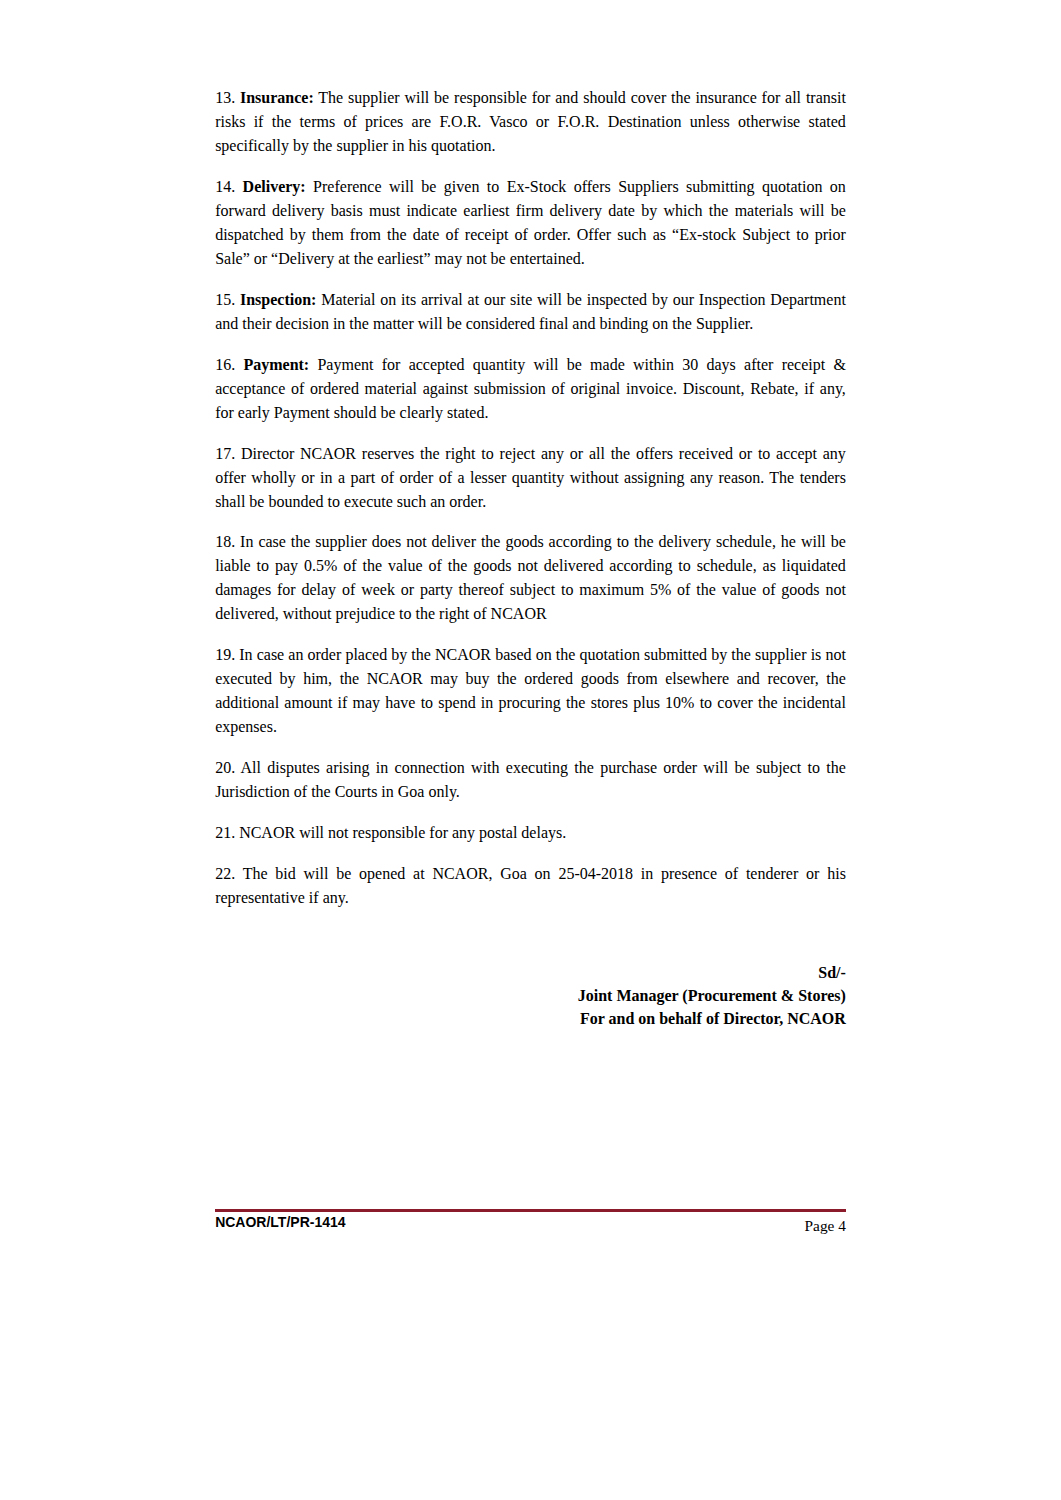13. Insurance: The supplier will be responsible for and should cover the insurance for all transit risks if the terms of prices are F.O.R. Vasco or F.O.R. Destination unless otherwise stated specifically by the supplier in his quotation.
14. Delivery: Preference will be given to Ex-Stock offers Suppliers submitting quotation on forward delivery basis must indicate earliest firm delivery date by which the materials will be dispatched by them from the date of receipt of order. Offer such as “Ex-stock Subject to prior Sale” or “Delivery at the earliest” may not be entertained.
15. Inspection: Material on its arrival at our site will be inspected by our Inspection Department and their decision in the matter will be considered final and binding on the Supplier.
16. Payment: Payment for accepted quantity will be made within 30 days after receipt & acceptance of ordered material against submission of original invoice. Discount, Rebate, if any, for early Payment should be clearly stated.
17. Director NCAOR reserves the right to reject any or all the offers received or to accept any offer wholly or in a part of order of a lesser quantity without assigning any reason. The tenders shall be bounded to execute such an order.
18. In case the supplier does not deliver the goods according to the delivery schedule, he will be liable to pay 0.5% of the value of the goods not delivered according to schedule, as liquidated damages for delay of week or party thereof subject to maximum 5% of the value of goods not delivered, without prejudice to the right of NCAOR
19. In case an order placed by the NCAOR based on the quotation submitted by the supplier is not executed by him, the NCAOR may buy the ordered goods from elsewhere and recover, the additional amount if may have to spend in procuring the stores plus 10% to cover the incidental expenses.
20. All disputes arising in connection with executing the purchase order will be subject to the Jurisdiction of the Courts in Goa only.
21. NCAOR will not responsible for any postal delays.
22. The bid will be opened at NCAOR, Goa on 25-04-2018 in presence of tenderer or his representative if any.
Sd/-
Joint Manager (Procurement & Stores)
For and on behalf of Director, NCAOR
NCAOR/LT/PR-1414
Page 4